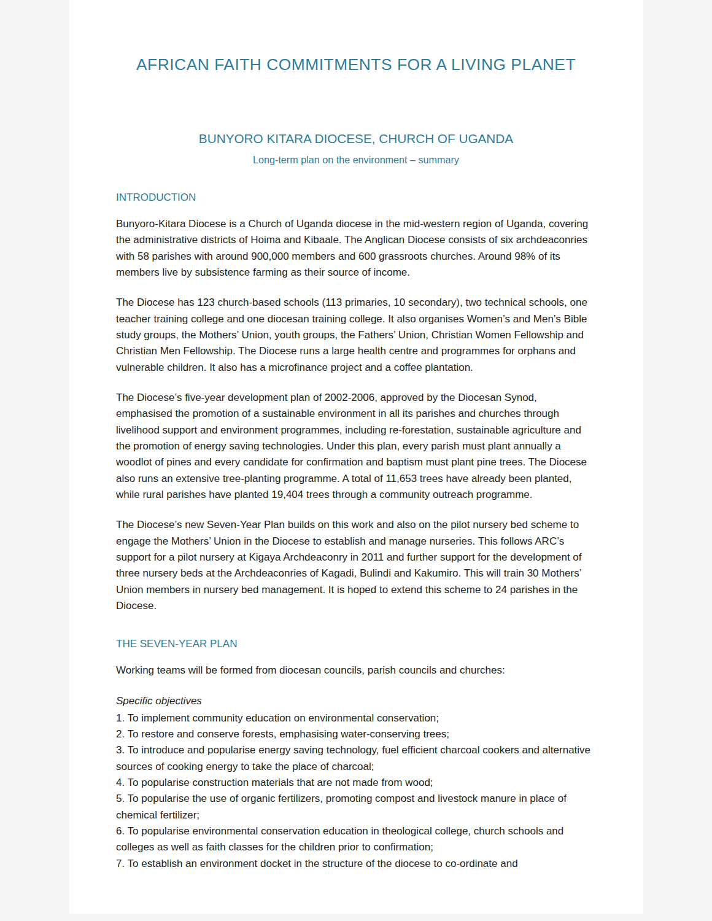AFRICAN FAITH COMMITMENTS FOR A LIVING PLANET
BUNYORO KITARA DIOCESE, CHURCH OF UGANDA Long-term plan on the environment – summary
INTRODUCTION
Bunyoro-Kitara Diocese is a Church of Uganda diocese in the mid-western region of Uganda, covering the administrative districts of Hoima and Kibaale. The Anglican Diocese consists of six archdeaconries with 58 parishes with around 900,000 members and 600 grassroots churches. Around 98% of its members live by subsistence farming as their source of income.
The Diocese has 123 church-based schools (113 primaries, 10 secondary), two technical schools, one teacher training college and one diocesan training college. It also organises Women’s and Men’s Bible study groups, the Mothers’ Union, youth groups, the Fathers’ Union, Christian Women Fellowship and Christian Men Fellowship. The Diocese runs a large health centre and programmes for orphans and vulnerable children. It also has a microfinance project and a coffee plantation.
The Diocese’s five-year development plan of 2002-2006, approved by the Diocesan Synod, emphasised the promotion of a sustainable environment in all its parishes and churches through livelihood support and environment programmes, including re-forestation, sustainable agriculture and the promotion of energy saving technologies. Under this plan, every parish must plant annually a woodlot of pines and every candidate for confirmation and baptism must plant pine trees. The Diocese also runs an extensive tree-planting programme. A total of 11,653 trees have already been planted, while rural parishes have planted 19,404 trees through a community outreach programme.
The Diocese’s new Seven-Year Plan builds on this work and also on the pilot nursery bed scheme to engage the Mothers’ Union in the Diocese to establish and manage nurseries. This follows ARC’s support for a pilot nursery at Kigaya Archdeaconry in 2011 and further support for the development of three nursery beds at the Archdeaconries of Kagadi, Bulindi and Kakumiro. This will train 30 Mothers’ Union members in nursery bed management. It is hoped to extend this scheme to 24 parishes in the Diocese.
THE SEVEN-YEAR PLAN
Working teams will be formed from diocesan councils, parish councils and churches:
Specific objectives
1. To implement community education on environmental conservation;
2. To restore and conserve forests, emphasising water-conserving trees;
3. To introduce and popularise energy saving technology, fuel efficient charcoal cookers and alternative sources of cooking energy to take the place of charcoal;
4. To popularise construction materials that are not made from wood;
5. To popularise the use of organic fertilizers, promoting compost and livestock manure in place of chemical fertilizer;
6. To popularise environmental conservation education in theological college, church schools and colleges as well as faith classes for the children prior to confirmation;
7. To establish an environment docket in the structure of the diocese to co-ordinate and